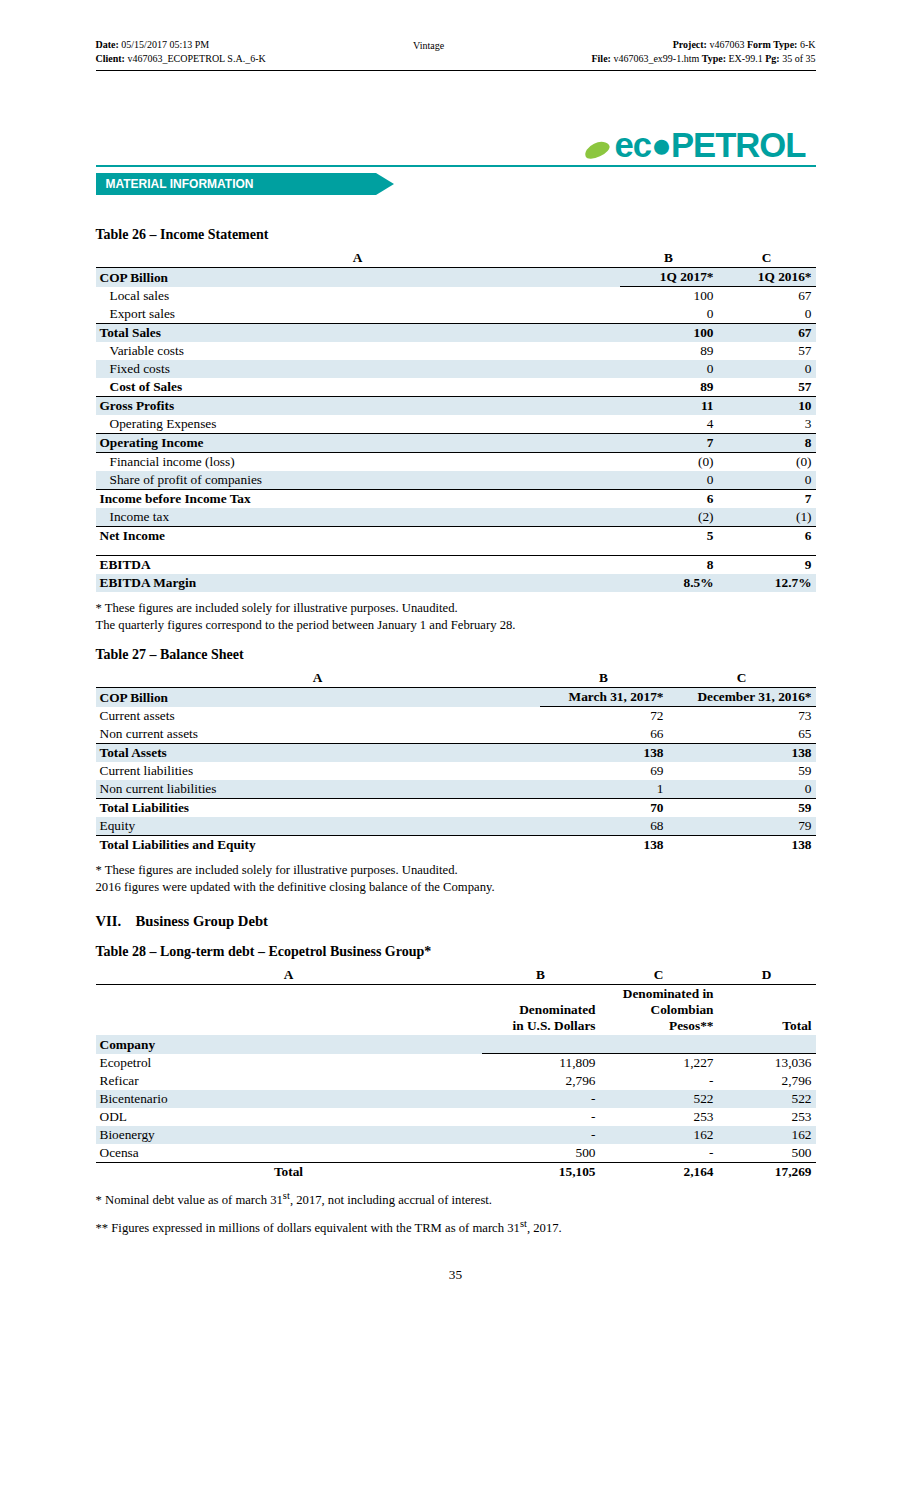Date: 05/15/2017 05:13 PM
Client: v467063_ECOPETROL S.A._6-K
Vintage
Project: v467063 Form Type: 6-K
File: v467063_ex99-1.htm Type: EX-99.1 Pg: 35 of 35
ec●PETROL
MATERIAL INFORMATION
Table 26 – Income Statement
| A | B | C |
| COP Billion | 1Q 2017* | 1Q 2016* |
| Local sales | 100 | 67 |
| Export sales | 0 | 0 |
| Total Sales | 100 | 67 |
| Variable costs | 89 | 57 |
| Fixed costs | 0 | 0 |
| Cost of Sales | 89 | 57 |
| Gross Profits | 11 | 10 |
| Operating Expenses | 4 | 3 |
| Operating Income | 7 | 8 |
| Financial income (loss) | (0) | (0) |
| Share of profit of companies | 0 | 0 |
| Income before Income Tax | 6 | 7 |
| Income tax | (2) | (1) |
| Net Income | 5 | 6 |
| EBITDA | 8 | 9 |
| EBITDA Margin | 8.5% | 12.7% |
* These figures are included solely for illustrative purposes. Unaudited.
The quarterly figures correspond to the period between January 1 and February 28.
Table 27 – Balance Sheet
| A | B | C |
| COP Billion | March 31, 2017* | December 31, 2016* |
| Current assets | 72 | 73 |
| Non current assets | 66 | 65 |
| Total Assets | 138 | 138 |
| Current liabilities | 69 | 59 |
| Non current liabilities | 1 | 0 |
| Total Liabilities | 70 | 59 |
| Equity | 68 | 79 |
| Total Liabilities and Equity | 138 | 138 |
* These figures are included solely for illustrative purposes. Unaudited.
2016 figures were updated with the definitive closing balance of the Company.
VII. Business Group Debt
Table 28 – Long-term debt – Ecopetrol Business Group*
| A | B | C | D |
| | Denominated in U.S. Dollars | Denominated in Colombian Pesos** | Total |
| Company | | | |
| Ecopetrol | 11,809 | 1,227 | 13,036 |
| Reficar | 2,796 | - | 2,796 |
| Bicentenario | - | 522 | 522 |
| ODL | - | 253 | 253 |
| Bioenergy | - | 162 | 162 |
| Ocensa | 500 | - | 500 |
| Total | 15,105 | 2,164 | 17,269 |
* Nominal debt value as of march 31st, 2017, not including accrual of interest.
** Figures expressed in millions of dollars equivalent with the TRM as of march 31st, 2017.
35